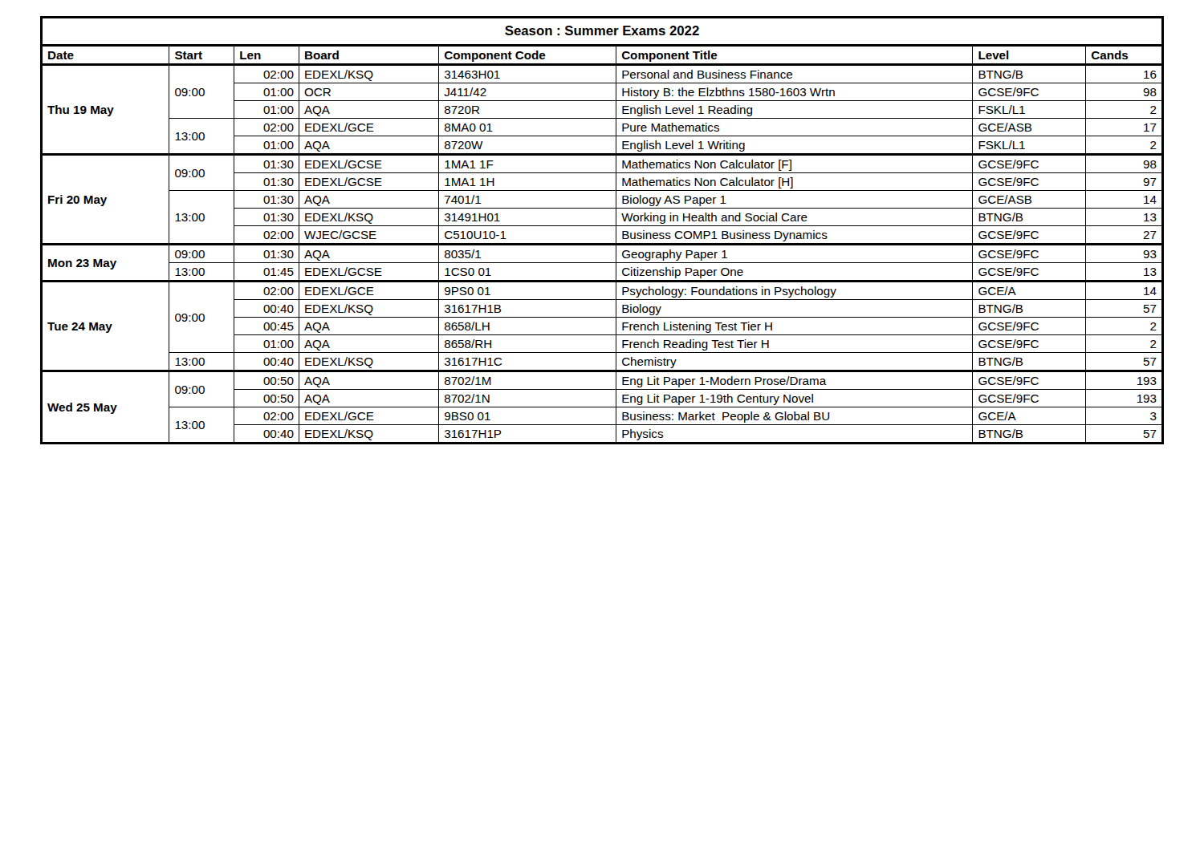Season : Summer Exams 2022
| Date | Start | Len | Board | Component Code | Component Title | Level | Cands |
| --- | --- | --- | --- | --- | --- | --- | --- |
| Thu 19 May | 09:00 | 02:00 | EDEXL/KSQ | 31463H01 | Personal and Business Finance | BTNG/B | 16 |
| 01:00 | OCR | J411/42 | History B: the Elzbthns 1580-1603 Wrtn | GCSE/9FC | 98 |
| 01:00 | AQA | 8720R | English Level 1 Reading | FSKL/L1 | 2 |
| 13:00 | 02:00 | EDEXL/GCE | 8MA0 01 | Pure Mathematics | GCE/ASB | 17 |
| 01:00 | AQA | 8720W | English Level 1 Writing | FSKL/L1 | 2 |
| Fri 20 May | 09:00 | 01:30 | EDEXL/GCSE | 1MA1 1F | Mathematics Non Calculator [F] | GCSE/9FC | 98 |
| 01:30 | EDEXL/GCSE | 1MA1 1H | Mathematics Non Calculator [H] | GCSE/9FC | 97 |
| 13:00 | 01:30 | AQA | 7401/1 | Biology AS Paper 1 | GCE/ASB | 14 |
| 01:30 | EDEXL/KSQ | 31491H01 | Working in Health and Social Care | BTNG/B | 13 |
| 02:00 | WJEC/GCSE | C510U10-1 | Business COMP1 Business Dynamics | GCSE/9FC | 27 |
| Mon 23 May | 09:00 | 01:30 | AQA | 8035/1 | Geography Paper 1 | GCSE/9FC | 93 |
| 13:00 | 01:45 | EDEXL/GCSE | 1CS0 01 | Citizenship Paper One | GCSE/9FC | 13 |
| Tue 24 May | 09:00 | 02:00 | EDEXL/GCE | 9PS0 01 | Psychology: Foundations in Psychology | GCE/A | 14 |
| 00:40 | EDEXL/KSQ | 31617H1B | Biology | BTNG/B | 57 |
| 00:45 | AQA | 8658/LH | French Listening Test Tier H | GCSE/9FC | 2 |
| 01:00 | AQA | 8658/RH | French Reading Test Tier H | GCSE/9FC | 2 |
| 13:00 | 00:40 | EDEXL/KSQ | 31617H1C | Chemistry | BTNG/B | 57 |
| Wed 25 May | 09:00 | 00:50 | AQA | 8702/1M | Eng Lit Paper 1-Modern Prose/Drama | GCSE/9FC | 193 |
| 00:50 | AQA | 8702/1N | Eng Lit Paper 1-19th Century Novel | GCSE/9FC | 193 |
| 13:00 | 02:00 | EDEXL/GCE | 9BS0 01 | Business: Market People & Global BU | GCE/A | 3 |
| 00:40 | EDEXL/KSQ | 31617H1P | Physics | BTNG/B | 57 |